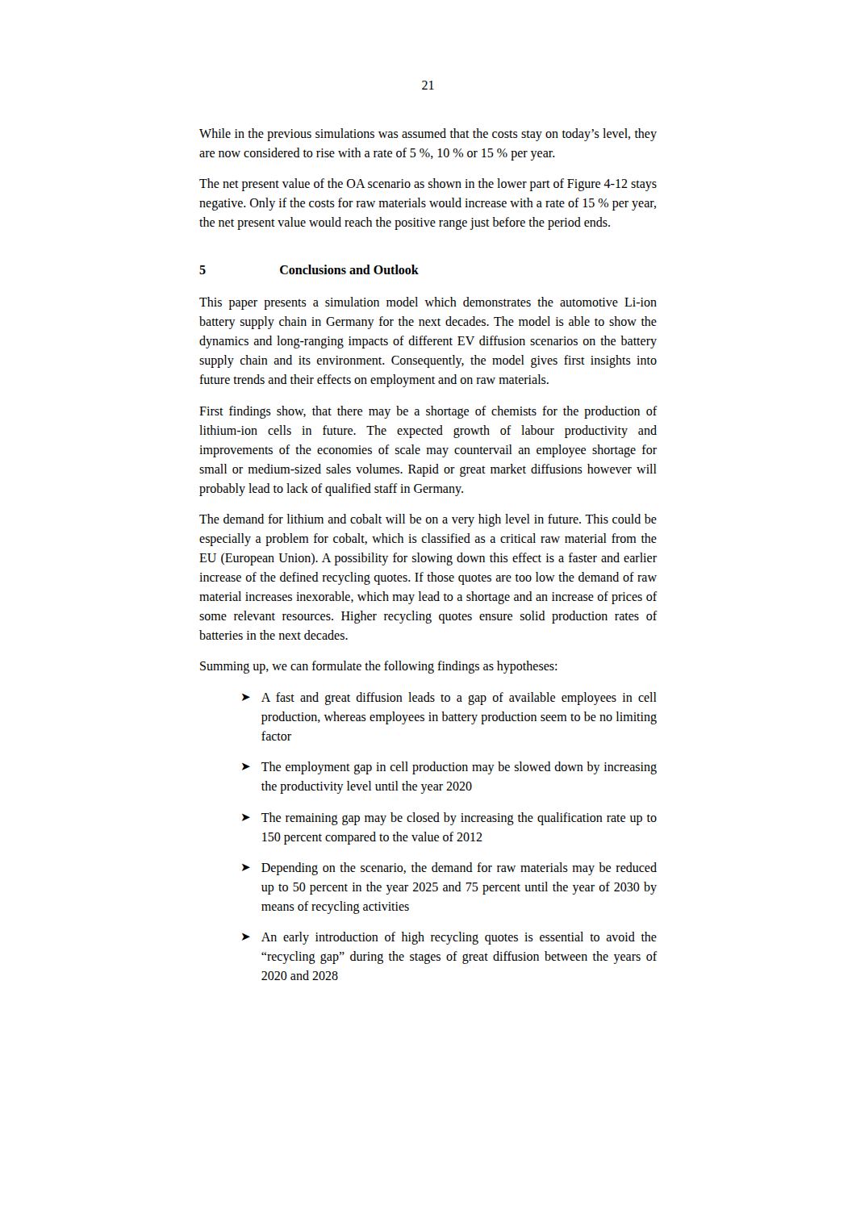21
While in the previous simulations was assumed that the costs stay on today’s level, they are now considered to rise with a rate of 5 %, 10 % or 15 % per year.
The net present value of the OA scenario as shown in the lower part of Figure 4-12 stays negative. Only if the costs for raw materials would increase with a rate of 15 % per year, the net present value would reach the positive range just before the period ends.
5 Conclusions and Outlook
This paper presents a simulation model which demonstrates the automotive Li-ion battery supply chain in Germany for the next decades. The model is able to show the dynamics and long-ranging impacts of different EV diffusion scenarios on the battery supply chain and its environment. Consequently, the model gives first insights into future trends and their effects on employment and on raw materials.
First findings show, that there may be a shortage of chemists for the production of lithium-ion cells in future. The expected growth of labour productivity and improvements of the economies of scale may countervail an employee shortage for small or medium-sized sales volumes. Rapid or great market diffusions however will probably lead to lack of qualified staff in Germany.
The demand for lithium and cobalt will be on a very high level in future. This could be especially a problem for cobalt, which is classified as a critical raw material from the EU (European Union). A possibility for slowing down this effect is a faster and earlier increase of the defined recycling quotes. If those quotes are too low the demand of raw material increases inexorable, which may lead to a shortage and an increase of prices of some relevant resources. Higher recycling quotes ensure solid production rates of batteries in the next decades.
Summing up, we can formulate the following findings as hypotheses:
A fast and great diffusion leads to a gap of available employees in cell production, whereas employees in battery production seem to be no limiting factor
The employment gap in cell production may be slowed down by increasing the productivity level until the year 2020
The remaining gap may be closed by increasing the qualification rate up to 150 percent compared to the value of 2012
Depending on the scenario, the demand for raw materials may be reduced up to 50 percent in the year 2025 and 75 percent until the year of 2030 by means of recycling activities
An early introduction of high recycling quotes is essential to avoid the “recycling gap” during the stages of great diffusion between the years of 2020 and 2028